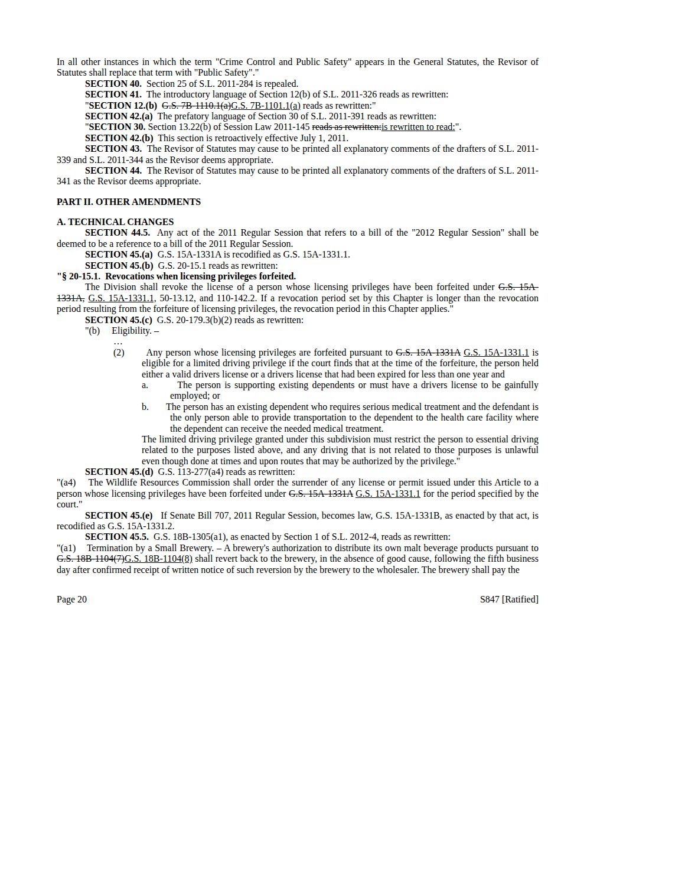In all other instances in which the term "Crime Control and Public Safety" appears in the General Statutes, the Revisor of Statutes shall replace that term with "Public Safety"."
SECTION 40. Section 25 of S.L. 2011-284 is repealed.
SECTION 41. The introductory language of Section 12(b) of S.L. 2011-326 reads as rewritten:
"SECTION 12.(b) G.S. 7B-1110.1(a)G.S. 7B-1101.1(a) reads as rewritten:"
SECTION 42.(a) The prefatory language of Section 30 of S.L. 2011-391 reads as rewritten:
"SECTION 30. Section 13.22(b) of Session Law 2011-145 reads as rewritten:is rewritten to read:".
SECTION 42.(b) This section is retroactively effective July 1, 2011.
SECTION 43. The Revisor of Statutes may cause to be printed all explanatory comments of the drafters of S.L. 2011-339 and S.L. 2011-344 as the Revisor deems appropriate.
SECTION 44. The Revisor of Statutes may cause to be printed all explanatory comments of the drafters of S.L. 2011-341 as the Revisor deems appropriate.
PART II. OTHER AMENDMENTS
A. TECHNICAL CHANGES
SECTION 44.5. Any act of the 2011 Regular Session that refers to a bill of the "2012 Regular Session" shall be deemed to be a reference to a bill of the 2011 Regular Session.
SECTION 45.(a) G.S. 15A-1331A is recodified as G.S. 15A-1331.1.
SECTION 45.(b) G.S. 20-15.1 reads as rewritten:
"§ 20-15.1. Revocations when licensing privileges forfeited.
The Division shall revoke the license of a person whose licensing privileges have been forfeited under G.S. 15A-1331A, G.S. 15A-1331.1, 50-13.12, and 110-142.2. If a revocation period set by this Chapter is longer than the revocation period resulting from the forfeiture of licensing privileges, the revocation period in this Chapter applies."
SECTION 45.(c) G.S. 20-179.3(b)(2) reads as rewritten:
"(b) Eligibility. –
…
(2) Any person whose licensing privileges are forfeited pursuant to G.S. 15A-1331A G.S. 15A-1331.1 is eligible for a limited driving privilege if the court finds that at the time of the forfeiture, the person held either a valid drivers license or a drivers license that had been expired for less than one year and
a. The person is supporting existing dependents or must have a drivers license to be gainfully employed; or
b. The person has an existing dependent who requires serious medical treatment and the defendant is the only person able to provide transportation to the dependent to the health care facility where the dependent can receive the needed medical treatment.
The limited driving privilege granted under this subdivision must restrict the person to essential driving related to the purposes listed above, and any driving that is not related to those purposes is unlawful even though done at times and upon routes that may be authorized by the privilege."
SECTION 45.(d) G.S. 113-277(a4) reads as rewritten:
"(a4) The Wildlife Resources Commission shall order the surrender of any license or permit issued under this Article to a person whose licensing privileges have been forfeited under G.S. 15A-1331A G.S. 15A-1331.1 for the period specified by the court."
SECTION 45.(e) If Senate Bill 707, 2011 Regular Session, becomes law, G.S. 15A-1331B, as enacted by that act, is recodified as G.S. 15A-1331.2.
SECTION 45.5. G.S. 18B-1305(a1), as enacted by Section 1 of S.L. 2012-4, reads as rewritten:
"(a1) Termination by a Small Brewery. – A brewery's authorization to distribute its own malt beverage products pursuant to G.S. 18B-1104(7)G.S. 18B-1104(8) shall revert back to the brewery, in the absence of good cause, following the fifth business day after confirmed receipt of written notice of such reversion by the brewery to the wholesaler. The brewery shall pay the
Page 20 S847 [Ratified]